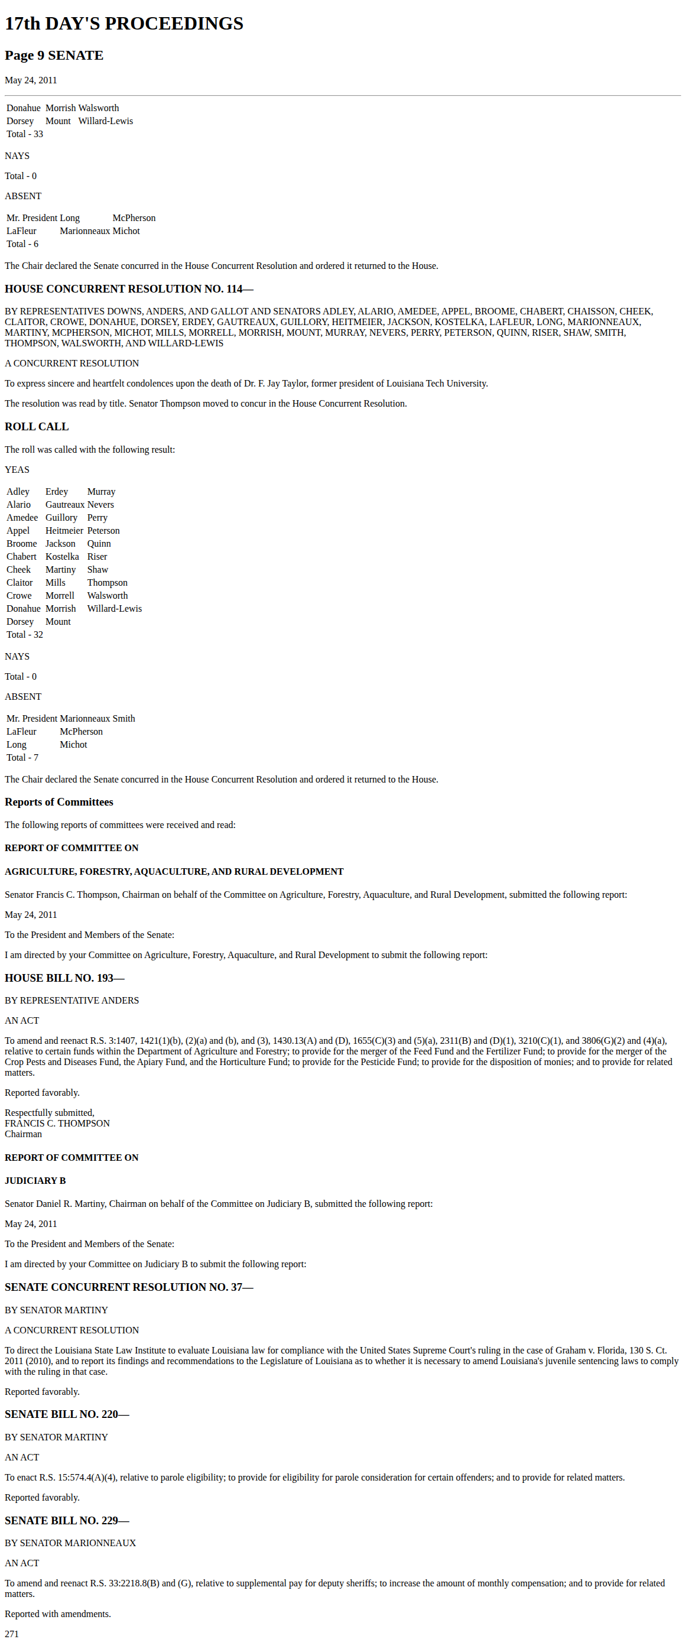17th DAY'S PROCEEDINGS
Page 9 SENATE
May 24, 2011
| Donahue | Morrish | Walsworth |
| Dorsey | Mount | Willard-Lewis |
| Total - 33 | | |
NAYS
Total - 0
ABSENT
| Mr. President | Long | McPherson |
| LaFleur | Marionneaux | Michot |
| Total - 6 | | |
The Chair declared the Senate concurred in the House Concurrent Resolution and ordered it returned to the House.
HOUSE CONCURRENT RESOLUTION NO. 114—
BY REPRESENTATIVES DOWNS, ANDERS, AND GALLOT AND SENATORS ADLEY, ALARIO, AMEDEE, APPEL, BROOME, CHABERT, CHAISSON, CHEEK, CLAITOR, CROWE, DONAHUE, DORSEY, ERDEY, GAUTREAUX, GUILLORY, HEITMEIER, JACKSON, KOSTELKA, LAFLEUR, LONG, MARIONNEAUX, MARTINY, MCPHERSON, MICHOT, MILLS, MORRELL, MORRISH, MOUNT, MURRAY, NEVERS, PERRY, PETERSON, QUINN, RISER, SHAW, SMITH, THOMPSON, WALSWORTH, AND WILLARD-LEWIS
A CONCURRENT RESOLUTION
To express sincere and heartfelt condolences upon the death of Dr. F. Jay Taylor, former president of Louisiana Tech University.
The resolution was read by title. Senator Thompson moved to concur in the House Concurrent Resolution.
ROLL CALL
The roll was called with the following result:
YEAS
| Adley | Erdey | Murray |
| Alario | Gautreaux | Nevers |
| Amedee | Guillory | Perry |
| Appel | Heitmeier | Peterson |
| Broome | Jackson | Quinn |
| Chabert | Kostelka | Riser |
| Cheek | Martiny | Shaw |
| Claitor | Mills | Thompson |
| Crowe | Morrell | Walsworth |
| Donahue | Morrish | Willard-Lewis |
| Dorsey | Mount | |
| Total - 32 | | |
NAYS
Total - 0
ABSENT
| Mr. President | Marionneaux | Smith |
| LaFleur | McPherson | |
| Long | Michot | |
| Total - 7 | | |
The Chair declared the Senate concurred in the House Concurrent Resolution and ordered it returned to the House.
Reports of Committees
The following reports of committees were received and read:
REPORT OF COMMITTEE ON
AGRICULTURE, FORESTRY, AQUACULTURE, AND RURAL DEVELOPMENT
Senator Francis C. Thompson, Chairman on behalf of the Committee on Agriculture, Forestry, Aquaculture, and Rural Development, submitted the following report:
May 24, 2011
To the President and Members of the Senate:
I am directed by your Committee on Agriculture, Forestry, Aquaculture, and Rural Development to submit the following report:
HOUSE BILL NO. 193—
BY REPRESENTATIVE ANDERS
AN ACT
To amend and reenact R.S. 3:1407, 1421(1)(b), (2)(a) and (b), and (3), 1430.13(A) and (D), 1655(C)(3) and (5)(a), 2311(B) and (D)(1), 3210(C)(1), and 3806(G)(2) and (4)(a), relative to certain funds within the Department of Agriculture and Forestry; to provide for the merger of the Feed Fund and the Fertilizer Fund; to provide for the merger of the Crop Pests and Diseases Fund, the Apiary Fund, and the Horticulture Fund; to provide for the Pesticide Fund; to provide for the disposition of monies; and to provide for related matters.
Reported favorably.
Respectfully submitted,
FRANCIS C. THOMPSON
Chairman
REPORT OF COMMITTEE ON
JUDICIARY B
Senator Daniel R. Martiny, Chairman on behalf of the Committee on Judiciary B, submitted the following report:
May 24, 2011
To the President and Members of the Senate:
I am directed by your Committee on Judiciary B to submit the following report:
SENATE CONCURRENT RESOLUTION NO. 37—
BY SENATOR MARTINY
A CONCURRENT RESOLUTION
To direct the Louisiana State Law Institute to evaluate Louisiana law for compliance with the United States Supreme Court's ruling in the case of Graham v. Florida, 130 S. Ct. 2011 (2010), and to report its findings and recommendations to the Legislature of Louisiana as to whether it is necessary to amend Louisiana's juvenile sentencing laws to comply with the ruling in that case.
Reported favorably.
SENATE BILL NO. 220—
BY SENATOR MARTINY
AN ACT
To enact R.S. 15:574.4(A)(4), relative to parole eligibility; to provide for eligibility for parole consideration for certain offenders; and to provide for related matters.
Reported favorably.
SENATE BILL NO. 229—
BY SENATOR MARIONNEAUX
AN ACT
To amend and reenact R.S. 33:2218.8(B) and (G), relative to supplemental pay for deputy sheriffs; to increase the amount of monthly compensation; and to provide for related matters.
Reported with amendments.
271